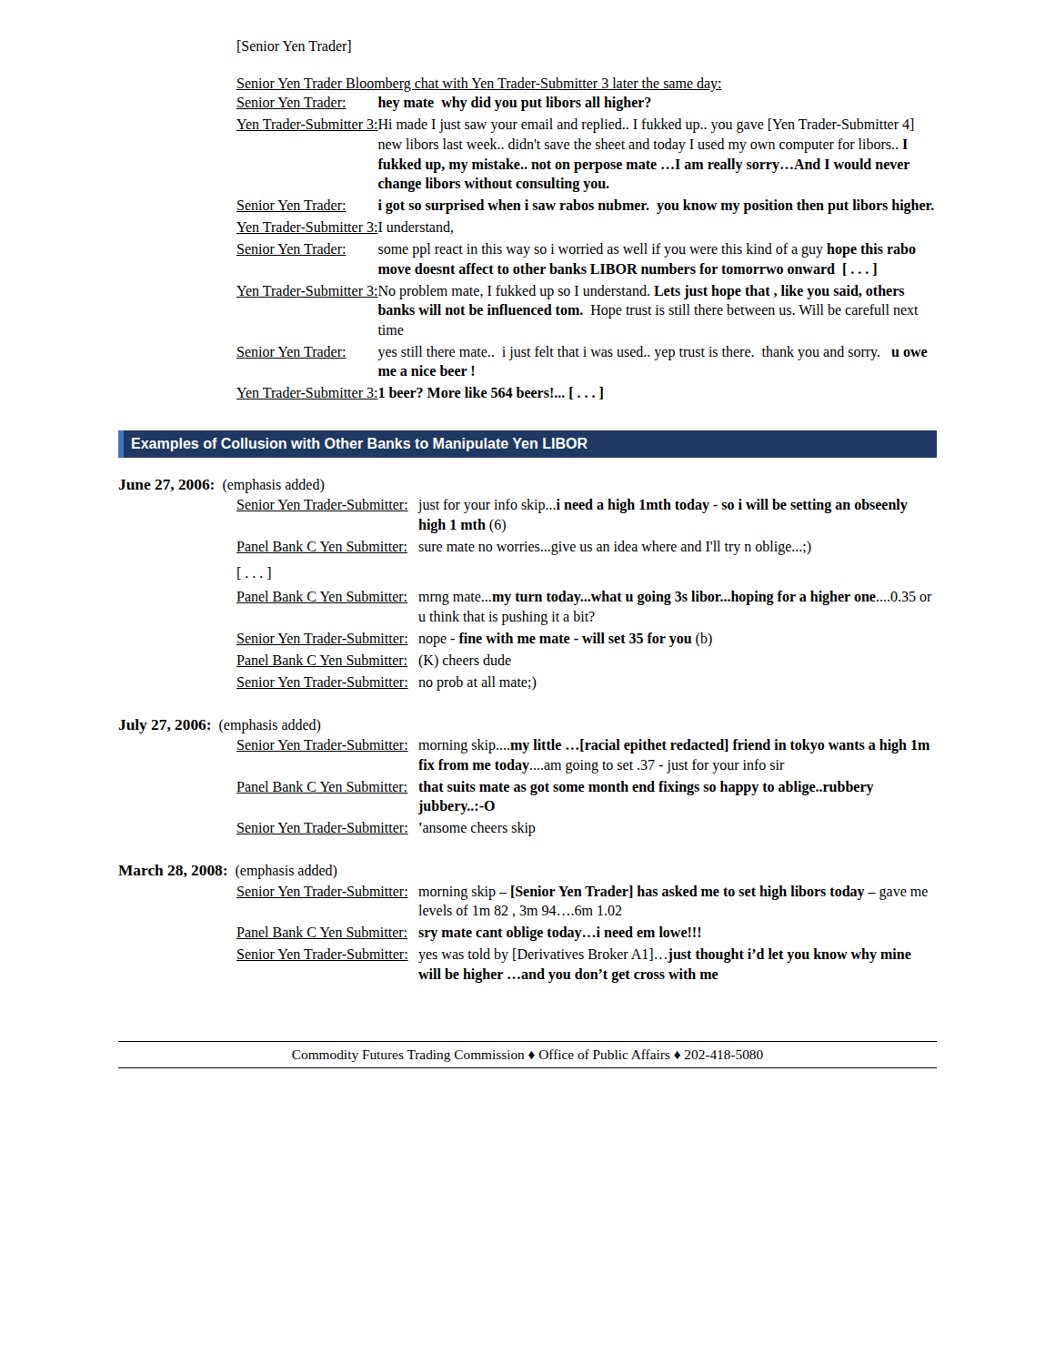[Senior Yen Trader]
Senior Yen Trader Bloomberg chat with Yen Trader-Submitter 3 later the same day:
| Senior Yen Trader: | hey mate why did you put libors all higher? |
| Yen Trader-Submitter 3: | Hi made I just saw your email and replied.. I fukked up.. you gave [Yen Trader-Submitter 4] new libors last week.. didn't save the sheet and today I used my own computer for libors.. I fukked up, my mistake.. not on perpose mate …I am really sorry…And I would never change libors without consulting you. |
| Senior Yen Trader: | i got so surprised when i saw rabos nubmer. you know my position then put libors higher. |
| Yen Trader-Submitter 3: | I understand, |
| Senior Yen Trader: | some ppl react in this way so i worried as well if you were this kind of a guy hope this rabo move doesnt affect to other banks LIBOR numbers for tomorrwo onward [ . . . ] |
| Yen Trader-Submitter 3: | No problem mate, I fukked up so I understand. Lets just hope that , like you said, others banks will not be influenced tom. Hope trust is still there between us. Will be carefull next time |
| Senior Yen Trader: | yes still there mate.. i just felt that i was used.. yep trust is there. thank you and sorry. u owe me a nice beer ! |
| Yen Trader-Submitter 3: | 1 beer? More like 564 beers!... [ . . . ] |
Examples of Collusion with Other Banks to Manipulate Yen LIBOR
June 27, 2006: (emphasis added)
| Senior Yen Trader-Submitter: | just for your info skip... i need a high 1mth today - so i will be setting an obseenly high 1 mth (6) |
| Panel Bank C Yen Submitter: | sure mate no worries...give us an idea where and I'll try n oblige...;) |
[ . . . ]
| Panel Bank C Yen Submitter: | mrng mate... my turn today...what u going 3s libor...hoping for a higher one ....0.35 or u think that is pushing it a bit? |
| Senior Yen Trader-Submitter: | nope - fine with me mate - will set 35 for you (b) |
| Panel Bank C Yen Submitter: | (K) cheers dude |
| Senior Yen Trader-Submitter: | no prob at all mate;) |
July 27, 2006: (emphasis added)
| Senior Yen Trader-Submitter: | morning skip.... my little …[racial epithet redacted] friend in tokyo wants a high 1m fix from me today ....am going to set .37 - just for your info sir |
| Panel Bank C Yen Submitter: | that suits mate as got some month end fixings so happy to ablige..rubbery jubbery..:-O |
| Senior Yen Trader-Submitter: | ' ansome cheers skip |
March 28, 2008: (emphasis added)
| Senior Yen Trader-Submitter: | morning skip – [Senior Yen Trader] has asked me to set high libors today – gave me levels of 1m 82 , 3m 94….6m 1.02 |
| Panel Bank C Yen Submitter: | sry mate cant oblige today…i need em lowe!!! |
| Senior Yen Trader-Submitter: | yes was told by [Derivatives Broker A1]… just thought i’d let you know why mine will be higher …and you don’t get cross with me |
Commodity Futures Trading Commission ♦ Office of Public Affairs ♦ 202-418-5080